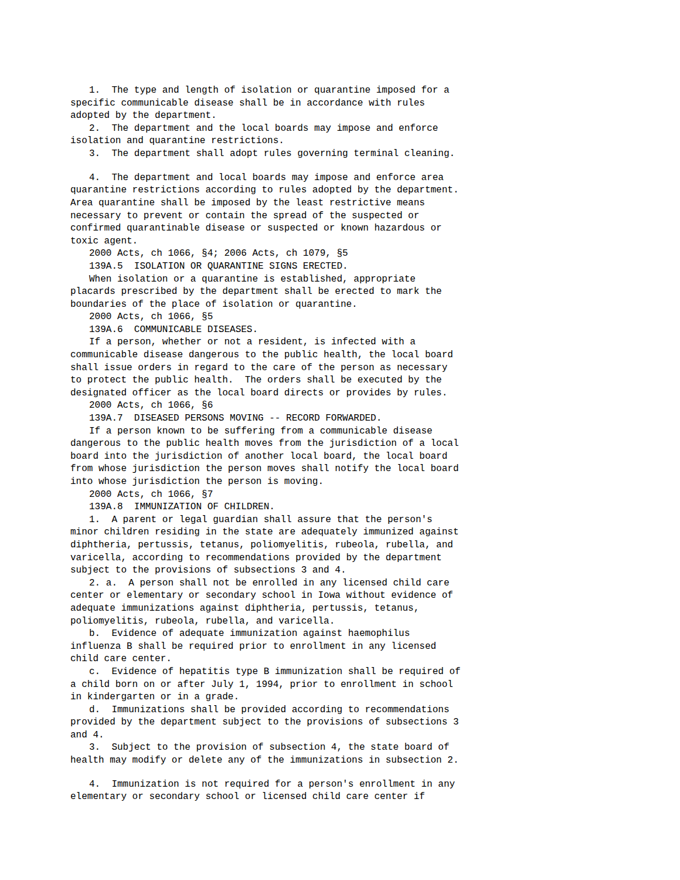1. The type and length of isolation or quarantine imposed for a specific communicable disease shall be in accordance with rules adopted by the department.
2. The department and the local boards may impose and enforce isolation and quarantine restrictions.
3. The department shall adopt rules governing terminal cleaning.
4. The department and local boards may impose and enforce area quarantine restrictions according to rules adopted by the department. Area quarantine shall be imposed by the least restrictive means necessary to prevent or contain the spread of the suspected or confirmed quarantinable disease or suspected or known hazardous or toxic agent.
2000 Acts, ch 1066, §4; 2006 Acts, ch 1079, §5
139A.5 ISOLATION OR QUARANTINE SIGNS ERECTED.
When isolation or a quarantine is established, appropriate placards prescribed by the department shall be erected to mark the boundaries of the place of isolation or quarantine.
2000 Acts, ch 1066, §5
139A.6 COMMUNICABLE DISEASES.
If a person, whether or not a resident, is infected with a communicable disease dangerous to the public health, the local board shall issue orders in regard to the care of the person as necessary to protect the public health. The orders shall be executed by the designated officer as the local board directs or provides by rules.
2000 Acts, ch 1066, §6
139A.7 DISEASED PERSONS MOVING -- RECORD FORWARDED.
If a person known to be suffering from a communicable disease dangerous to the public health moves from the jurisdiction of a local board into the jurisdiction of another local board, the local board from whose jurisdiction the person moves shall notify the local board into whose jurisdiction the person is moving.
2000 Acts, ch 1066, §7
139A.8 IMMUNIZATION OF CHILDREN.
1. A parent or legal guardian shall assure that the person's minor children residing in the state are adequately immunized against diphtheria, pertussis, tetanus, poliomyelitis, rubeola, rubella, and varicella, according to recommendations provided by the department subject to the provisions of subsections 3 and 4.
2. a. A person shall not be enrolled in any licensed child care center or elementary or secondary school in Iowa without evidence of adequate immunizations against diphtheria, pertussis, tetanus, poliomyelitis, rubeola, rubella, and varicella.
b. Evidence of adequate immunization against haemophilus influenza B shall be required prior to enrollment in any licensed child care center.
c. Evidence of hepatitis type B immunization shall be required of a child born on or after July 1, 1994, prior to enrollment in school in kindergarten or in a grade.
d. Immunizations shall be provided according to recommendations provided by the department subject to the provisions of subsections 3 and 4.
3. Subject to the provision of subsection 4, the state board of health may modify or delete any of the immunizations in subsection 2.
4. Immunization is not required for a person's enrollment in any elementary or secondary school or licensed child care center if